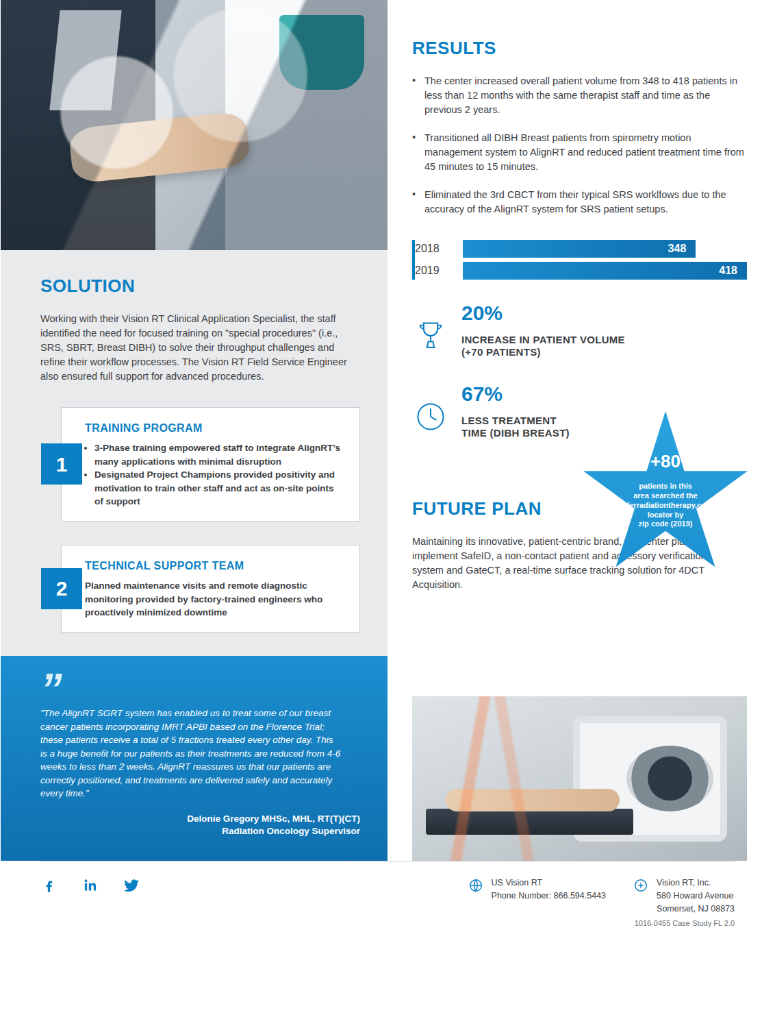SOLUTION
Working with their Vision RT Clinical Application Specialist, the staff identified the need for focused training on "special procedures" (i.e., SRS, SBRT, Breast DIBH) to solve their throughput challenges and refine their workflow processes. The Vision RT Field Service Engineer also ensured full support for advanced procedures.
1
TRAINING PROGRAM
3-Phase training empowered staff to integrate AlignRT’s many applications with minimal disruption
Designated Project Champions provided positivity and motivation to train other staff and act as on-site points of support
2
TECHNICAL SUPPORT TEAM
Planned maintenance visits and remote diagnostic monitoring provided by factory-trained engineers who proactively minimized downtime
”
"The AlignRT SGRT system has enabled us to treat some of our breast cancer patients incorporating IMRT APBI based on the Florence Trial; these patients receive a total of 5 fractions treated every other day. This is a huge benefit for our patients as their treatments are reduced from 4-6 weeks to less than 2 weeks. AlignRT reassures us that our patients are correctly positioned, and treatments are delivered safely and accurately every time.”
Delonie Gregory MHSc, MHL, RT(T)(CT)
Radiation Oncology Supervisor
RESULTS
The center increased overall patient volume from 348 to 418 patients in less than 12 months with the same therapist staff and time as the previous 2 years.
Transitioned all DIBH Breast patients from spirometry motion management system to AlignRT and reduced patient treatment time from 45 minutes to 15 minutes.
Eliminated the 3rd CBCT from their typical SRS worklfows due to the accuracy of the AlignRT system for SRS patient setups.
2018
348
2019
418
20%
Increase in patient volume
(+70 patients)
67%
Less treatment
time (DIBH Breast)
+80
patients in this
area searched the
saferradiationtherapy.com
locator by
zip code (2019)
FUTURE PLAN
Maintaining its innovative, patient-centric brand, the center plans to implement SafeID, a non-contact patient and accessory verification system and GateCT, a real-time surface tracking solution for 4DCT Acquisition.
US Vision RT
Phone Number: 866.594.5443
Vision RT, Inc.
580 Howard Avenue
Somerset, NJ 08873
1016-0455 Case Study FL 2.0